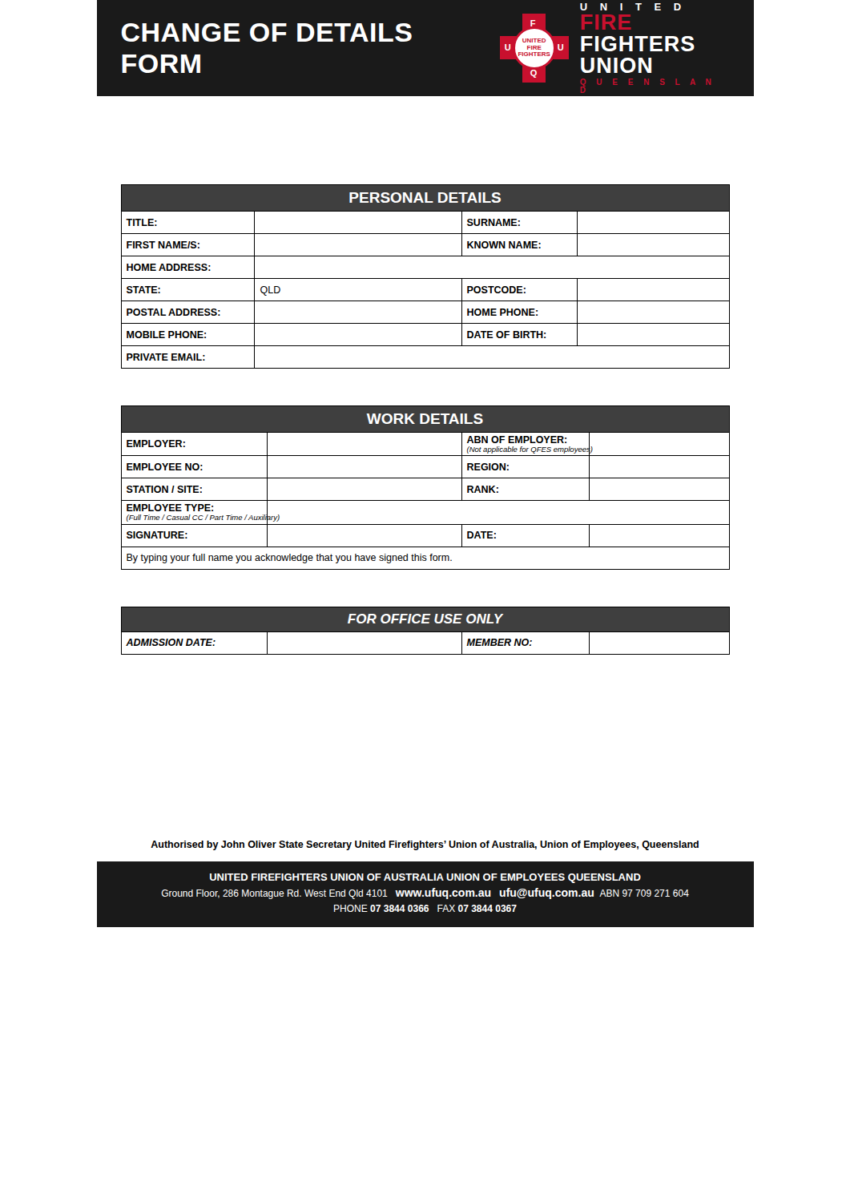CHANGE OF DETAILS FORM
UNITED
FIRE
FIGHTERS
U F U Q
U N I T E D
FIRE
FIGHTERS
UNION
Q U E E N S L A N D
PERSONAL DETAILS
| TITLE: | | SURNAME: | |
| FIRST NAME/S: | | KNOWN NAME: | |
| HOME ADDRESS: | |
| STATE: | QLD | POSTCODE: | |
| POSTAL ADDRESS: | | HOME PHONE: | |
| MOBILE PHONE: | | DATE OF BIRTH: | |
| PRIVATE EMAIL: | |
WORK DETAILS
| EMPLOYER: | | ABN OF EMPLOYER: (Not applicable for QFES employees) | |
| EMPLOYEE NO: | | REGION: | |
| STATION / SITE: | | RANK: | |
| EMPLOYEE TYPE: (Full Time / Casual CC / Part Time / Auxiliary) | |
| SIGNATURE: | | DATE: | |
| By typing your full name you acknowledge that you have signed this form. |
FOR OFFICE USE ONLY
| ADMISSION DATE: | | MEMBER NO: | |
Authorised by John Oliver State Secretary United Firefighters’ Union of Australia, Union of Employees, Queensland
UNITED FIREFIGHTERS UNION OF AUSTRALIA UNION OF EMPLOYEES QUEENSLAND
Ground Floor, 286 Montague Rd. West End Qld 4101 www.ufuq.com.au ufu@ufuq.com.au ABN 97 709 271 604
PHONE 07 3844 0366 FAX 07 3844 0367